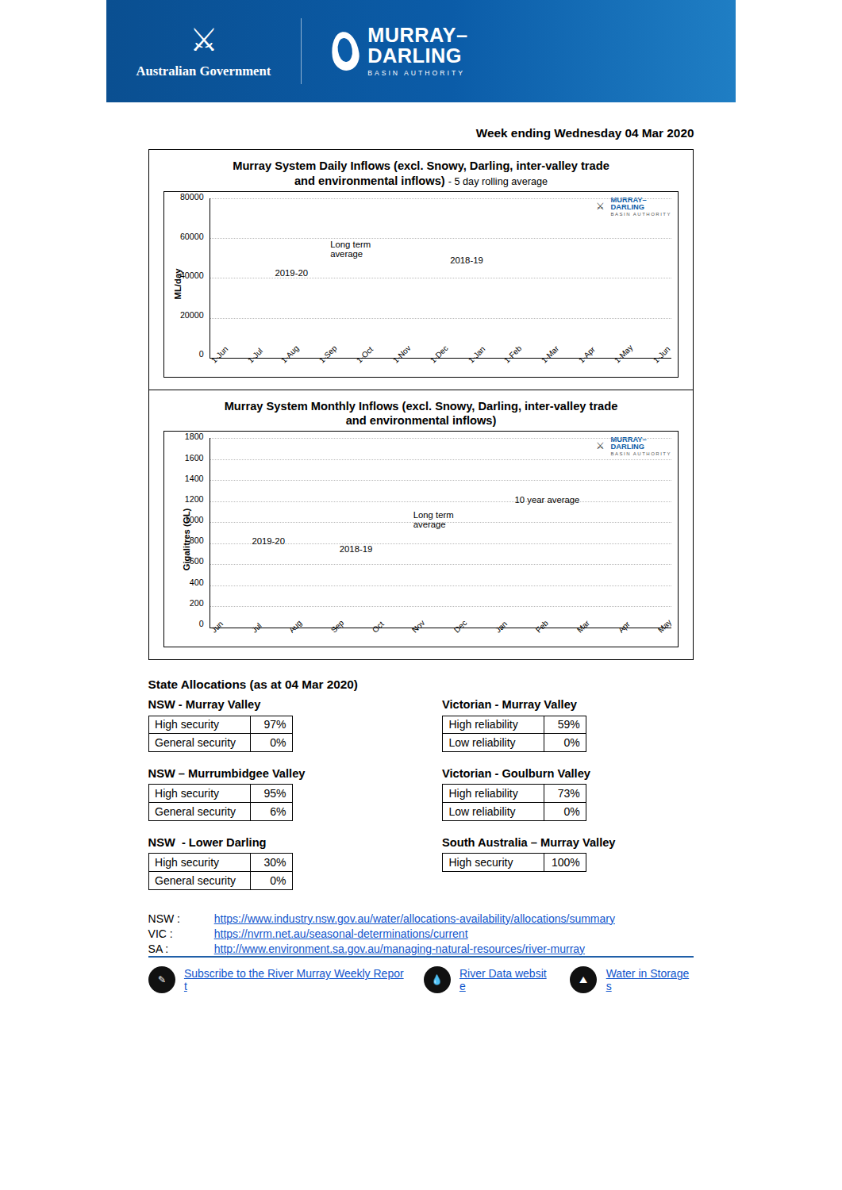⚔
Australian Government
MURRAY–
DARLING
BASIN AUTHORITY
Week ending Wednesday 04 Mar 2020
Murray System Daily Inflows (excl. Snowy, Darling, inter-valley trade
and environmental inflows) - 5 day rolling average
⚔ MURRAY–
DARLINGBASIN AUTHORITY
ML/day
80000 60000 40000 20000 0
Long term
average
2019-20
2018-19
1-Jun 1-Jul 1-Aug 1-Sep 1-Oct 1-Nov 1-Dec 1-Jan 1-Feb 1-Mar 1-Apr 1-May 1-Jun
Murray System Monthly Inflows (excl. Snowy, Darling, inter-valley trade
and environmental inflows)
⚔ MURRAY–
DARLINGBASIN AUTHORITY
Gigalitres (GL)
1800 1600 1400 1200 1000 800 600 400 200 0
Long term
average
10 year average
2019-20
2018-19
Jun Jul Aug Sep Oct Nov Dec Jan Feb Mar Apr May
State Allocations (as at 04 Mar 2020)
NSW - Murray Valley
| High security | 97% |
| General security | 0% |
Victorian - Murray Valley
| High reliability | 59% |
| Low reliability | 0% |
NSW – Murrumbidgee Valley
| High security | 95% |
| General security | 6% |
Victorian - Goulburn Valley
| High reliability | 73% |
| Low reliability | 0% |
NSW - Lower Darling
| High security | 30% |
| General security | 0% |
South Australia – Murray Valley
| High security | 100% |
| NSW : | https://www.industry.nsw.gov.au/water/allocations-availability/allocations/summary |
| VIC : | https://nvrm.net.au/seasonal-determinations/current |
| SA : | http://www.environment.sa.gov.au/managing-natural-resources/river-murray |
✎ Subscribe to the River Murray Weekly Report
💧 River Data website
⛰ Water in Storages